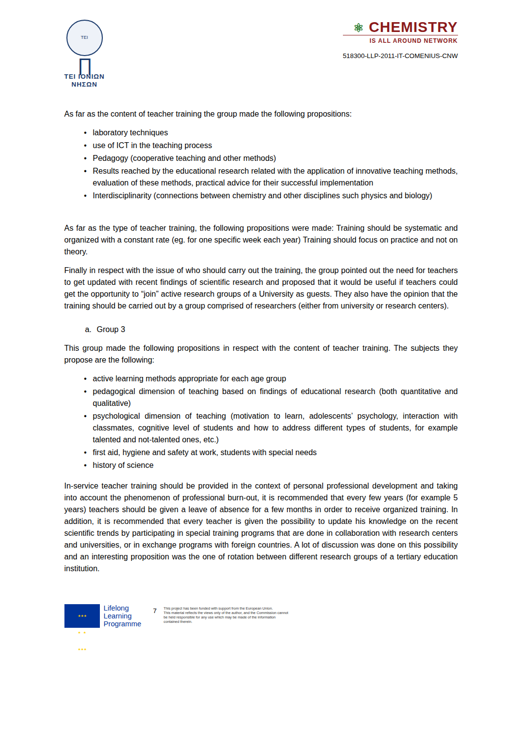TEI
∏
TEI ΙΟΝΙΩΝ
ΝΗΣΩΝ
⚛ CHEMISTRY
IS ALL AROUND NETWORK
518300-LLP-2011-IT-COMENIUS-CNW
As far as the content of teacher training the group made the following propositions:
laboratory techniques
use of ICT in the teaching process
Pedagogy (cooperative teaching and other methods)
Results reached by the educational research related with the application of innovative teaching methods, evaluation of these methods, practical advice for their successful implementation
Interdisciplinarity (connections between chemistry and other disciplines such physics and biology)
As far as the type of teacher training, the following propositions were made: Training should be systematic and organized with a constant rate (eg. for one specific week each year) Training should focus on practice and not on theory.
Finally in respect with the issue of who should carry out the training, the group pointed out the need for teachers to get updated with recent findings of scientific research and proposed that it would be useful if teachers could get the opportunity to “join” active research groups of a University as guests. They also have the opinion that the training should be carried out by a group comprised of researchers (either from university or research centers).
Group 3
This group made the following propositions in respect with the content of teacher training. The subjects they propose are the following:
active learning methods appropriate for each age group
pedagogical dimension of teaching based on findings of educational research (both quantitative and qualitative)
psychological dimension of teaching (motivation to learn, adolescents’ psychology, interaction with classmates, cognitive level of students and how to address different types of students, for example talented and not-talented ones, etc.)
first aid, hygiene and safety at work, students with special needs
history of science
In-service teacher training should be provided in the context of personal professional development and taking into account the phenomenon of professional burn-out, it is recommended that every few years (for example 5 years) teachers should be given a leave of absence for a few months in order to receive organized training. In addition, it is recommended that every teacher is given the possibility to update his knowledge on the recent scientific trends by participating in special training programs that are done in collaboration with research centers and universities, or in exchange programs with foreign countries. A lot of discussion was done on this possibility and an interesting proposition was the one of rotation between different research groups of a tertiary education institution.
★★★
★ ★
★★★
Lifelong
Learning
Programme
7
This project has been funded with support from the European Union.
This material reflects the views only of the author, and the Commission cannot be held responsible for any use which may be made of the information contained therein.